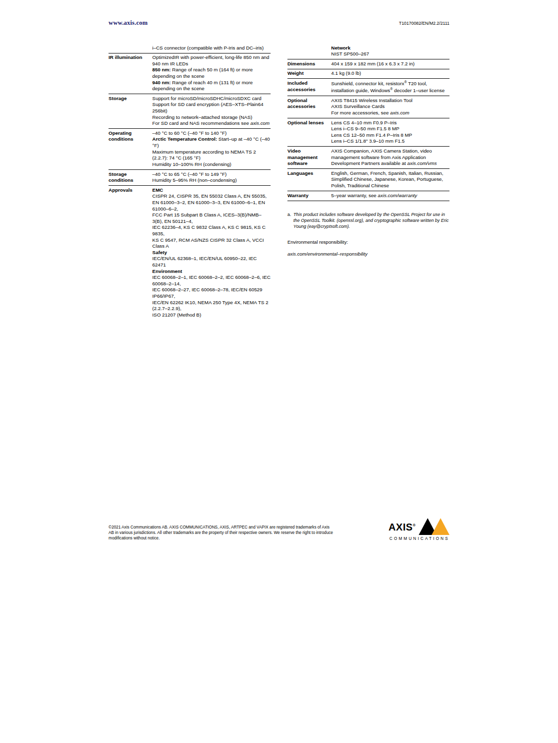www.axis.com
T10170082/EN/M2.2/2111
| | i–CS connector (compatible with P-Iris and DC–iris) |
| IR illumination | OptimizedIR with power-efficient, long-life 850 nm and 940 nm IR LEDs 850 nm: Range of reach 50 m (164 ft) or more depending on the scene 940 nm: Range of reach 40 m (131 ft) or more depending on the scene |
| Storage | Support for microSD/microSDHC/microSDXC card Support for SD card encryption (AES–XTS–Plain64 256bit) Recording to network–attached storage (NAS) For SD card and NAS recommendations see axis.com |
| Operating conditions | –40 °C to 60 °C (–40 °F to 140 °F) Arctic Temperature Control: Start–up at –40 °C (–40 °F) Maximum temperature according to NEMA TS 2 (2.2.7): 74 °C (165 °F) Humidity 10–100% RH (condensing) |
| Storage conditions | –40 °C to 65 °C (–40 °F to 149 °F) Humidity 5–95% RH (non–condensing) |
| Approvals | EMC CISPR 24, CISPR 35, EN 55032 Class A, EN 55035, EN 61000–3–2, EN 61000–3–3, EN 61000–6–1, EN 61000–6–2, FCC Part 15 Subpart B Class A, ICES–3(B)/NMB–3(B), EN 50121–4, IEC 62236–4, KS C 9832 Class A, KS C 9815, KS C 9835, KS C 9547, RCM AS/NZS CISPR 32 Class A, VCCI Class A Safety IEC/EN/UL 62368–1, IEC/EN/UL 60950–22, IEC 62471 Environment IEC 60068–2–1, IEC 60068–2–2, IEC 60068–2–6, IEC 60068–2–14, IEC 60068–2–27, IEC 60068–2–78, IEC/EN 60529 IP66/IP67, IEC/EN 62262 IK10, NEMA 250 Type 4X, NEMA TS 2 (2.2.7–2.2.9), ISO 21207 (Method B) |
| | Network NIST SP500–267 |
| Dimensions | 404 x 159 x 182 mm (16 x 6.3 x 7.2 in) |
| Weight | 4.1 kg (9.0 lb) |
| Included accessories | Sunshield, connector kit, resistorx ® T20 tool, installation guide, Windows ® decoder 1–user license |
| Optional accessories | AXIS T8415 Wireless Installation Tool AXIS Surveillance Cards For more accessories, see axis.com |
| Optional lenses | Lens CS 4–10 mm F0.9 P–Iris Lens i–CS 9–50 mm F1.5 8 MP Lens CS 12–50 mm F1.4 P–Iris 8 MP Lens i–CS 1/1.8" 3.9–10 mm F1.5 |
| Video management software | AXIS Companion, AXIS Camera Station, video management software from Axis Application Development Partners available at axis.com/vms |
| Languages | English, German, French, Spanish, Italian, Russian, Simplified Chinese, Japanese, Korean, Portuguese, Polish, Traditional Chinese |
| Warranty | 5–year warranty, see axis.com/warranty |
a.
This product includes software developed by the OpenSSL Project for use in the OpenSSL Toolkit. (openssl.org), and cryptographic software written by Eric Young (eay@cryptsoft.com).
Environmental responsibility:
axis.com/environmental–responsibility
©2021 Axis Communications AB. AXIS COMMUNICATIONS, AXIS, ARTPEC and VAPIX are registered trademarks of Axis AB in various jurisdictions. All other trademarks are the property of their respective owners. We reserve the right to introduce modifications without notice.
AXIS®
COMMUNICATIONS